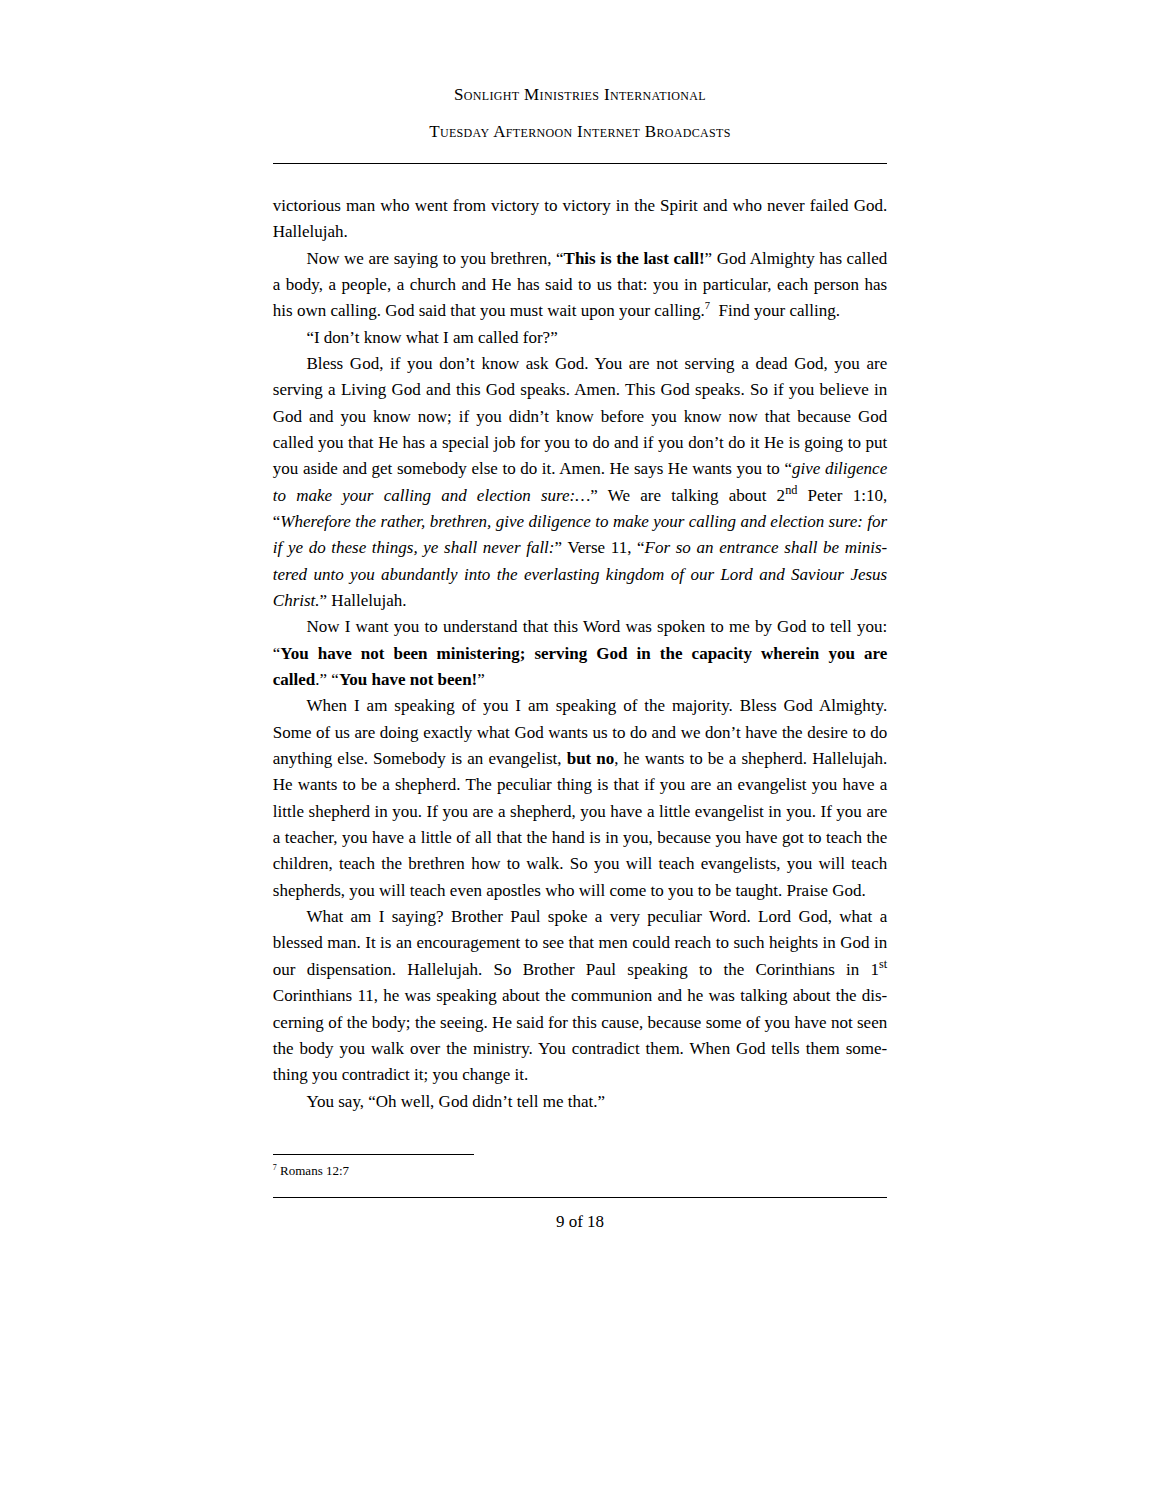Sonlight Ministries International
Tuesday Afternoon Internet Broadcasts
victorious man who went from victory to victory in the Spirit and who never failed God. Hallelujah.
Now we are saying to you brethren, “This is the last call!” God Almighty has called a body, a people, a church and He has said to us that: you in particular, each person has his own calling. God said that you must wait upon your calling.7 Find your calling.
“I don’t know what I am called for?”
Bless God, if you don’t know ask God. You are not serving a dead God, you are serving a Living God and this God speaks. Amen. This God speaks. So if you believe in God and you know now; if you didn’t know before you know now that because God called you that He has a special job for you to do and if you don’t do it He is going to put you aside and get somebody else to do it. Amen. He says He wants you to “give diligence to make your calling and election sure:…” We are talking about 2nd Peter 1:10, “Wherefore the rather, brethren, give diligence to make your calling and election sure: for if ye do these things, ye shall never fall:” Verse 11, “For so an entrance shall be ministered unto you abundantly into the everlasting kingdom of our Lord and Saviour Jesus Christ.” Hallelujah.
Now I want you to understand that this Word was spoken to me by God to tell you: “You have not been ministering; serving God in the capacity wherein you are called.” “You have not been!”
When I am speaking of you I am speaking of the majority. Bless God Almighty. Some of us are doing exactly what God wants us to do and we don’t have the desire to do anything else. Somebody is an evangelist, but no, he wants to be a shepherd. Hallelujah. He wants to be a shepherd. The peculiar thing is that if you are an evangelist you have a little shepherd in you. If you are a shepherd, you have a little evangelist in you. If you are a teacher, you have a little of all that the hand is in you, because you have got to teach the children, teach the brethren how to walk. So you will teach evangelists, you will teach shepherds, you will teach even apostles who will come to you to be taught. Praise God.
What am I saying? Brother Paul spoke a very peculiar Word. Lord God, what a blessed man. It is an encouragement to see that men could reach to such heights in God in our dispensation. Hallelujah. So Brother Paul speaking to the Corinthians in 1st Corinthians 11, he was speaking about the communion and he was talking about the discerning of the body; the seeing. He said for this cause, because some of you have not seen the body you walk over the ministry. You contradict them. When God tells them something you contradict it; you change it.
You say, “Oh well, God didn’t tell me that.”
7 Romans 12:7
9 of 18